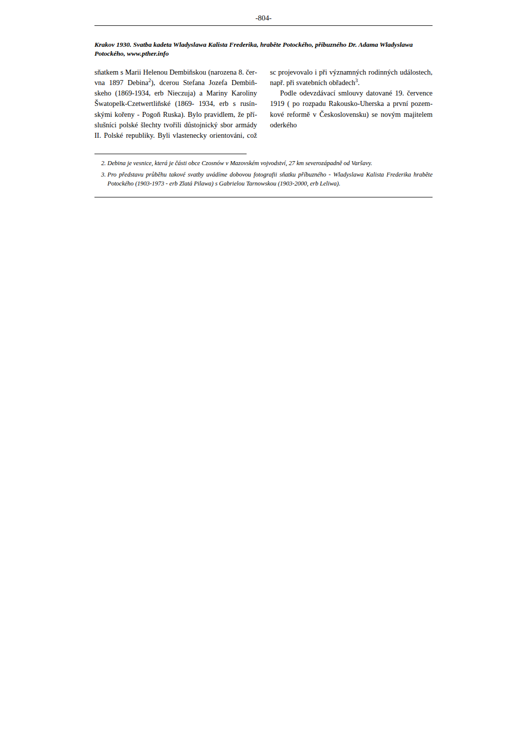-804-
Krakov 1930. Svatba kadeta Wladyslawa Kalista Frederika, hraběte Potockého, příbuzného Dr. Adama Wladyslawa Potockého, www.pther.info
sňatkem s Marii Helenou Dembiňskou (narozena 8. června 1897 Debina2), dcerou Stefana Jozefa Dembiňskeho (1869-1934, erb Nieczuja) a Mariny Karoliny Šwatopelk-Czetwertliňské (1869- 1934, erb s rusínskými kořeny - Pogoň Ruska). Bylo pravidlem, že příslušníci polské šlechty tvořili důstojnický sbor armády II. Polské republiky. Byli vlastenecky orientováni, což sc projevovalo i při významných rodinných událostech, např. při svatebních obřadech3.
Podle odevzdávací smlouvy datované 19. července 1919 ( po rozpadu Rakousko-Uherska a první pozemkové reformě v Československu) se novým majitelem oderkého
Debina je vesnice, která je části obce Czosnów v Mazovském vojvodství, 27 km severozápadně od Varšavy.
Pro představu průběhu takové svatby uvádíme dobovou fotografii sňatku příbuzného - Wladyslawa Kalista Frederika hraběte Potockého (1903-1973 - erb Zlatá Pilawa) s Gabrielou Tarnowskou (1903-2000, erb Leliwa).